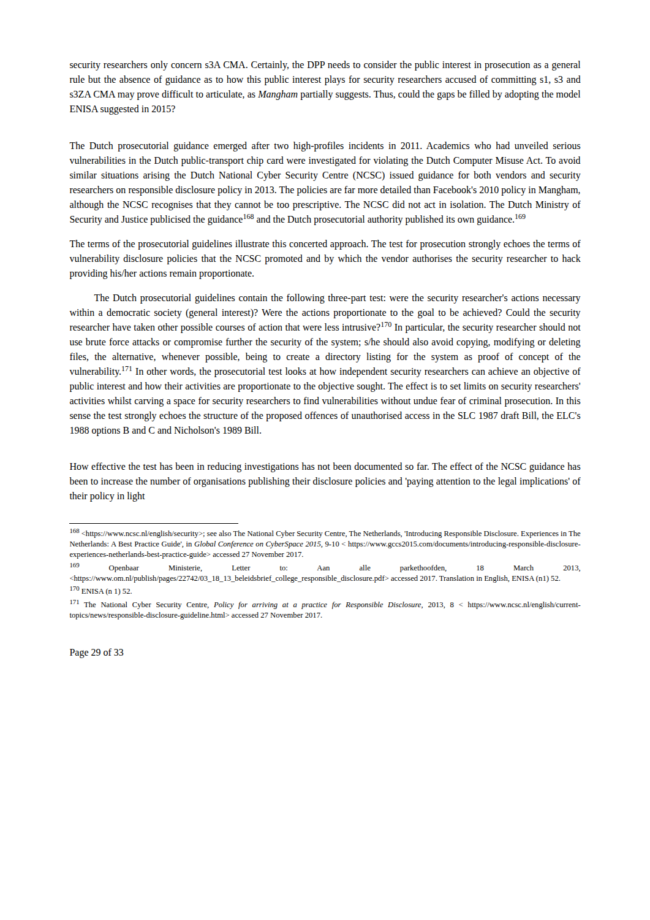security researchers only concern s3A CMA. Certainly, the DPP needs to consider the public interest in prosecution as a general rule but the absence of guidance as to how this public interest plays for security researchers accused of committing s1, s3 and s3ZA CMA may prove difficult to articulate, as Mangham partially suggests. Thus, could the gaps be filled by adopting the model ENISA suggested in 2015?
The Dutch prosecutorial guidance emerged after two high-profiles incidents in 2011. Academics who had unveiled serious vulnerabilities in the Dutch public-transport chip card were investigated for violating the Dutch Computer Misuse Act. To avoid similar situations arising the Dutch National Cyber Security Centre (NCSC) issued guidance for both vendors and security researchers on responsible disclosure policy in 2013. The policies are far more detailed than Facebook's 2010 policy in Mangham, although the NCSC recognises that they cannot be too prescriptive. The NCSC did not act in isolation. The Dutch Ministry of Security and Justice publicised the guidance168 and the Dutch prosecutorial authority published its own guidance.169
The terms of the prosecutorial guidelines illustrate this concerted approach. The test for prosecution strongly echoes the terms of vulnerability disclosure policies that the NCSC promoted and by which the vendor authorises the security researcher to hack providing his/her actions remain proportionate.
The Dutch prosecutorial guidelines contain the following three-part test: were the security researcher's actions necessary within a democratic society (general interest)? Were the actions proportionate to the goal to be achieved? Could the security researcher have taken other possible courses of action that were less intrusive?170 In particular, the security researcher should not use brute force attacks or compromise further the security of the system; s/he should also avoid copying, modifying or deleting files, the alternative, whenever possible, being to create a directory listing for the system as proof of concept of the vulnerability.171 In other words, the prosecutorial test looks at how independent security researchers can achieve an objective of public interest and how their activities are proportionate to the objective sought. The effect is to set limits on security researchers' activities whilst carving a space for security researchers to find vulnerabilities without undue fear of criminal prosecution. In this sense the test strongly echoes the structure of the proposed offences of unauthorised access in the SLC 1987 draft Bill, the ELC's 1988 options B and C and Nicholson's 1989 Bill.
How effective the test has been in reducing investigations has not been documented so far. The effect of the NCSC guidance has been to increase the number of organisations publishing their disclosure policies and 'paying attention to the legal implications' of their policy in light
168 <https://www.ncsc.nl/english/security>; see also The National Cyber Security Centre, The Netherlands, 'Introducing Responsible Disclosure. Experiences in The Netherlands: A Best Practice Guide', in Global Conference on CyberSpace 2015, 9-10 < https://www.gccs2015.com/documents/introducing-responsible-disclosure-experiences-netherlands-best-practice-guide> accessed 27 November 2017.
169 Openbaar Ministerie, Letter to: Aan alle parkethoofden, 18 March 2013, <https://www.om.nl/publish/pages/22742/03_18_13_beleidsbrief_college_responsible_disclosure.pdf> accessed 2017. Translation in English, ENISA (n1) 52.
170 ENISA (n 1) 52.
171 The National Cyber Security Centre, Policy for arriving at a practice for Responsible Disclosure, 2013, 8 < https://www.ncsc.nl/english/current-topics/news/responsible-disclosure-guideline.html> accessed 27 November 2017.
Page 29 of 33